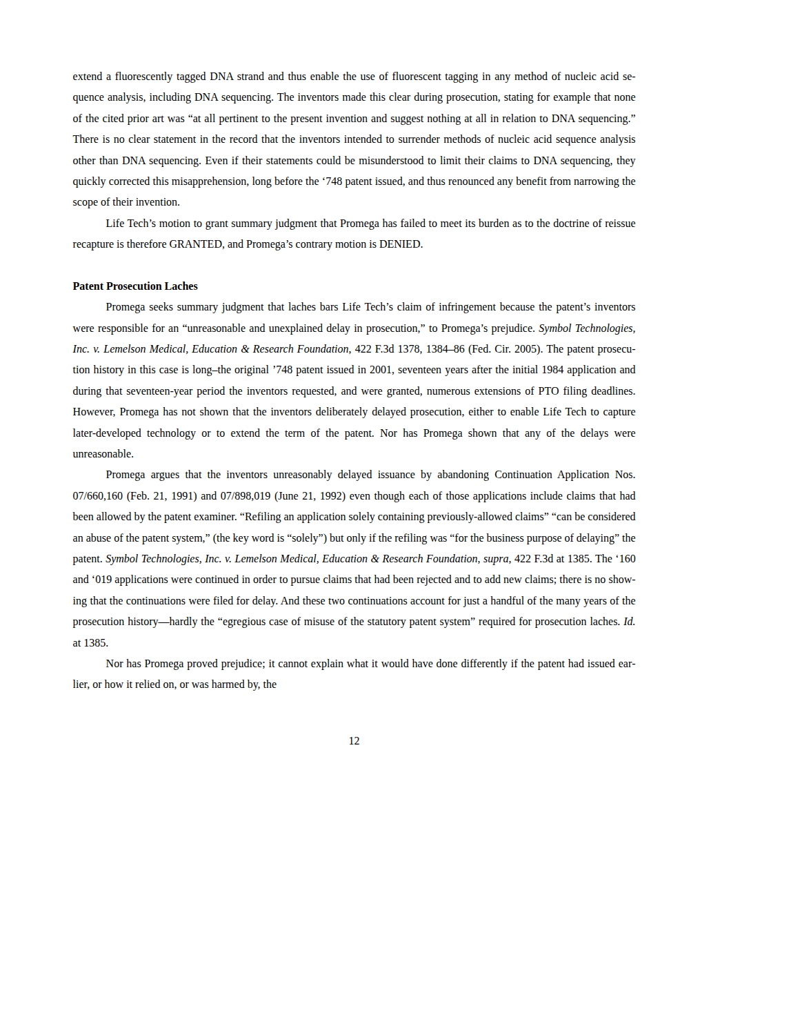extend a fluorescently tagged DNA strand and thus enable the use of fluorescent tagging in any method of nucleic acid sequence analysis, including DNA sequencing. The inventors made this clear during prosecution, stating for example that none of the cited prior art was “at all pertinent to the present invention and suggest nothing at all in relation to DNA sequencing.” There is no clear statement in the record that the inventors intended to surrender methods of nucleic acid sequence analysis other than DNA sequencing. Even if their statements could be misunderstood to limit their claims to DNA sequencing, they quickly corrected this misapprehension, long before the ‘748 patent issued, and thus renounced any benefit from narrowing the scope of their invention.
Life Tech’s motion to grant summary judgment that Promega has failed to meet its burden as to the doctrine of reissue recapture is therefore GRANTED, and Promega’s contrary motion is DENIED.
Patent Prosecution Laches
Promega seeks summary judgment that laches bars Life Tech’s claim of infringement because the patent’s inventors were responsible for an “unreasonable and unexplained delay in prosecution,” to Promega’s prejudice. Symbol Technologies, Inc. v. Lemelson Medical, Education & Research Foundation, 422 F.3d 1378, 1384–86 (Fed. Cir. 2005). The patent prosecution history in this case is long–the original ’748 patent issued in 2001, seventeen years after the initial 1984 application and during that seventeen-year period the inventors requested, and were granted, numerous extensions of PTO filing deadlines. However, Promega has not shown that the inventors deliberately delayed prosecution, either to enable Life Tech to capture later-developed technology or to extend the term of the patent. Nor has Promega shown that any of the delays were unreasonable.
Promega argues that the inventors unreasonably delayed issuance by abandoning Continuation Application Nos. 07/660,160 (Feb. 21, 1991) and 07/898,019 (June 21, 1992) even though each of those applications include claims that had been allowed by the patent examiner. “Refiling an application solely containing previously-allowed claims” “can be considered an abuse of the patent system,” (the key word is “solely”) but only if the refiling was “for the business purpose of delaying” the patent. Symbol Technologies, Inc. v. Lemelson Medical, Education & Research Foundation, supra, 422 F.3d at 1385. The ‘160 and ‘019 applications were continued in order to pursue claims that had been rejected and to add new claims; there is no showing that the continuations were filed for delay. And these two continuations account for just a handful of the many years of the prosecution history—hardly the “egregious case of misuse of the statutory patent system” required for prosecution laches. Id. at 1385.
Nor has Promega proved prejudice; it cannot explain what it would have done differently if the patent had issued earlier, or how it relied on, or was harmed by, the
12